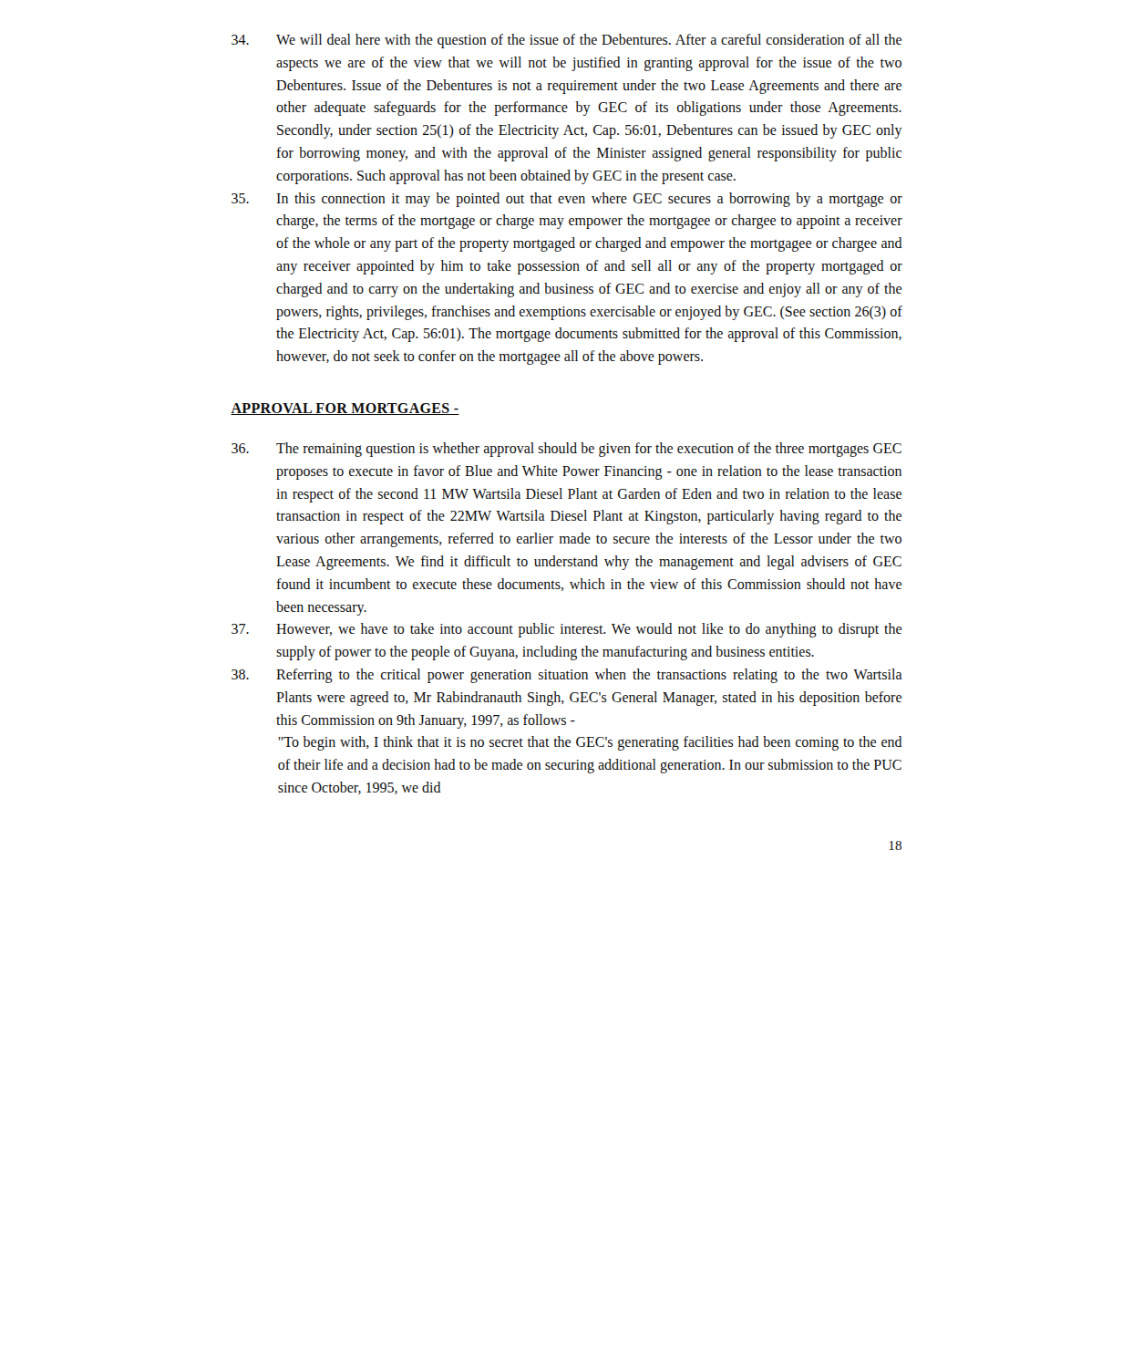34. We will deal here with the question of the issue of the Debentures. After a careful consideration of all the aspects we are of the view that we will not be justified in granting approval for the issue of the two Debentures. Issue of the Debentures is not a requirement under the two Lease Agreements and there are other adequate safeguards for the performance by GEC of its obligations under those Agreements. Secondly, under section 25(1) of the Electricity Act, Cap. 56:01, Debentures can be issued by GEC only for borrowing money, and with the approval of the Minister assigned general responsibility for public corporations. Such approval has not been obtained by GEC in the present case.
35. In this connection it may be pointed out that even where GEC secures a borrowing by a mortgage or charge, the terms of the mortgage or charge may empower the mortgagee or chargee to appoint a receiver of the whole or any part of the property mortgaged or charged and empower the mortgagee or chargee and any receiver appointed by him to take possession of and sell all or any of the property mortgaged or charged and to carry on the undertaking and business of GEC and to exercise and enjoy all or any of the powers, rights, privileges, franchises and exemptions exercisable or enjoyed by GEC. (See section 26(3) of the Electricity Act, Cap. 56:01). The mortgage documents submitted for the approval of this Commission, however, do not seek to confer on the mortgagee all of the above powers.
Approval for Mortgages -
36. The remaining question is whether approval should be given for the execution of the three mortgages GEC proposes to execute in favor of Blue and White Power Financing - one in relation to the lease transaction in respect of the second 11 MW Wartsila Diesel Plant at Garden of Eden and two in relation to the lease transaction in respect of the 22MW Wartsila Diesel Plant at Kingston, particularly having regard to the various other arrangements, referred to earlier made to secure the interests of the Lessor under the two Lease Agreements. We find it difficult to understand why the management and legal advisers of GEC found it incumbent to execute these documents, which in the view of this Commission should not have been necessary.
37. However, we have to take into account public interest. We would not like to do anything to disrupt the supply of power to the people of Guyana, including the manufacturing and business entities.
38. Referring to the critical power generation situation when the transactions relating to the two Wartsila Plants were agreed to, Mr Rabindranauth Singh, GEC's General Manager, stated in his deposition before this Commission on 9th January, 1997, as follows -
"To begin with, I think that it is no secret that the GEC's generating facilities had been coming to the end of their life and a decision had to be made on securing additional generation. In our submission to the PUC since October, 1995, we did
18